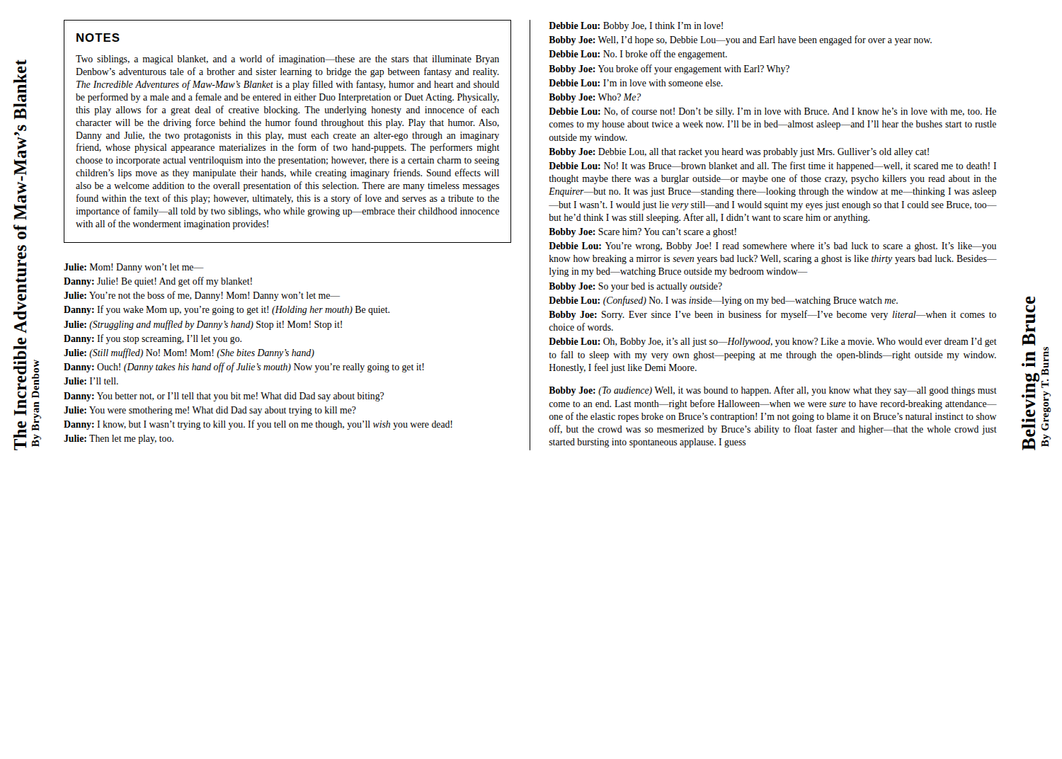The Incredible Adventures of Maw-Maw’s Blanket By Bryan Denbow
NOTES
Two siblings, a magical blanket, and a world of imagination—these are the stars that illuminate Bryan Denbow’s adventurous tale of a brother and sister learning to bridge the gap between fantasy and reality. The Incredible Adventures of Maw-Maw’s Blanket is a play filled with fantasy, humor and heart and should be performed by a male and a female and be entered in either Duo Interpretation or Duet Acting. Physically, this play allows for a great deal of creative blocking. The underlying honesty and innocence of each character will be the driving force behind the humor found throughout this play. Play that humor. Also, Danny and Julie, the two protagonists in this play, must each create an alter-ego through an imaginary friend, whose physical appearance materializes in the form of two hand-puppets. The performers might choose to incorporate actual ventriloquism into the presentation; however, there is a certain charm to seeing children’s lips move as they manipulate their hands, while creating imaginary friends. Sound effects will also be a welcome addition to the overall presentation of this selection. There are many timeless messages found within the text of this play; however, ultimately, this is a story of love and serves as a tribute to the importance of family—all told by two siblings, who while growing up—embrace their childhood innocence with all of the wonderment imagination provides!
Julie: Mom! Danny won’t let me—
Danny: Julie! Be quiet! And get off my blanket!
Julie: You’re not the boss of me, Danny! Mom! Danny won’t let me—
Danny: If you wake Mom up, you’re going to get it! (Holding her mouth) Be quiet.
Julie: (Struggling and muffled by Danny’s hand) Stop it! Mom! Stop it!
Danny: If you stop screaming, I’ll let you go.
Julie: (Still muffled) No! Mom! Mom! (She bites Danny’s hand)
Danny: Ouch! (Danny takes his hand off of Julie’s mouth) Now you’re really going to get it!
Julie: I’ll tell.
Danny: You better not, or I’ll tell that you bit me! What did Dad say about biting?
Julie: You were smothering me! What did Dad say about trying to kill me?
Danny: I know, but I wasn’t trying to kill you. If you tell on me though, you’ll wish you were dead!
Julie: Then let me play, too.
Debbie Lou: Bobby Joe, I think I’m in love!
Bobby Joe: Well, I’d hope so, Debbie Lou—you and Earl have been engaged for over a year now.
Debbie Lou: No. I broke off the engagement.
Bobby Joe: You broke off your engagement with Earl? Why?
Debbie Lou: I’m in love with someone else.
Bobby Joe: Who? Me?
Debbie Lou: No, of course not! Don’t be silly. I’m in love with Bruce. And I know he’s in love with me, too. He comes to my house about twice a week now. I’ll be in bed—almost asleep—and I’ll hear the bushes start to rustle outside my window.
Bobby Joe: Debbie Lou, all that racket you heard was probably just Mrs. Gulliver’s old alley cat!
Debbie Lou: No! It was Bruce—brown blanket and all. The first time it happened—well, it scared me to death! I thought maybe there was a burglar outside—or maybe one of those crazy, psycho killers you read about in the Enquirer—but no. It was just Bruce—standing there—looking through the window at me—thinking I was asleep—but I wasn’t. I would just lie very still—and I would squint my eyes just enough so that I could see Bruce, too—but he’d think I was still sleeping. After all, I didn’t want to scare him or anything.
Bobby Joe: Scare him? You can’t scare a ghost!
Debbie Lou: You’re wrong, Bobby Joe! I read somewhere where it’s bad luck to scare a ghost. It’s like—you know how breaking a mirror is seven years bad luck? Well, scaring a ghost is like thirty years bad luck. Besides—lying in my bed—watching Bruce outside my bedroom window—
Bobby Joe: So your bed is actually outside?
Debbie Lou: (Confused) No. I was inside—lying on my bed—watching Bruce watch me.
Bobby Joe: Sorry. Ever since I’ve been in business for myself—I’ve become very literal—when it comes to choice of words.
Debbie Lou: Oh, Bobby Joe, it’s all just so—Hollywood, you know? Like a movie. Who would ever dream I’d get to fall to sleep with my very own ghost—peeping at me through the open-blinds—right outside my window. Honestly, I feel just like Demi Moore.
Bobby Joe: (To audience) Well, it was bound to happen. After all, you know what they say—all good things must come to an end. Last month—right before Halloween—when we were sure to have record-breaking attendance—one of the elastic ropes broke on Bruce’s contraption! I’m not going to blame it on Bruce’s natural instinct to show off, but the crowd was so mesmerized by Bruce’s ability to float faster and higher—that the whole crowd just started bursting into spontaneous applause. I guess
Believing in Bruce By Gregory T. Burns